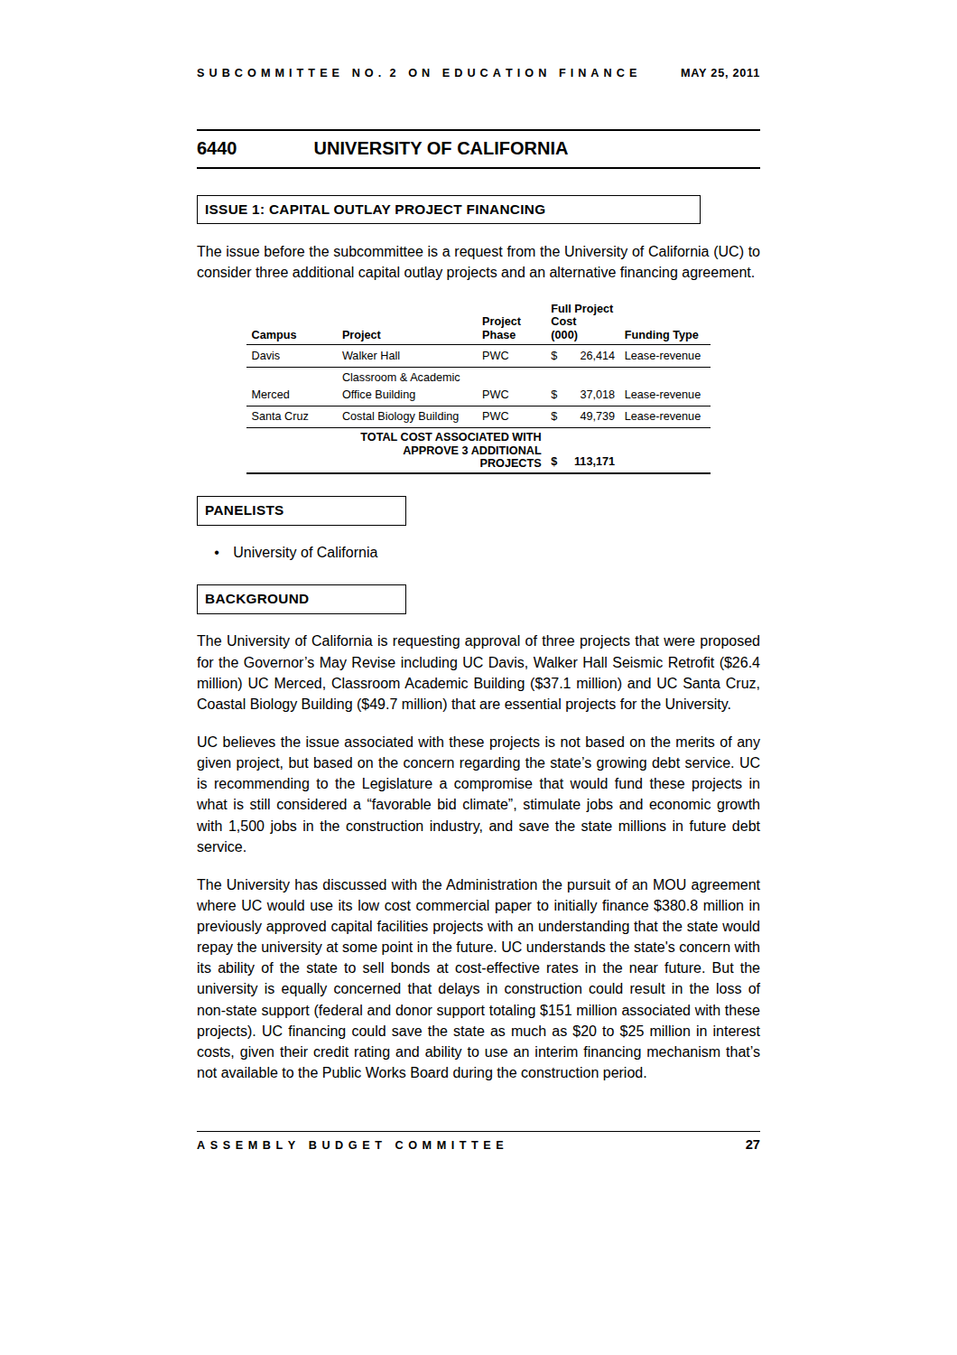S u b c o m m i t t e e N o . 2 o n E d u c a t i o n F i n a n c e
May 25, 2011
6440
University of California
ISSUE 1: CAPITAL OUTLAY PROJECT FINANCING
The issue before the subcommittee is a request from the University of California (UC) to consider three additional capital outlay projects and an alternative financing agreement.
| Campus | Project | Project Phase | Full Project Cost (000) | Funding Type |
| --- | --- | --- | --- | --- |
| Davis | Walker Hall | PWC | $ | 26,414 | Lease-revenue |
| Merced | Classroom & Academic Office Building | PWC | $ | 37,018 | Lease-revenue |
| Santa Cruz | Costal Biology Building | PWC | $ | 49,739 | Lease-revenue |
| TOTAL COST ASSOCIATED WITH APPROVE 3 ADDITIONAL PROJECTS | $ | 113,171 | |
PANELISTS
University of California
BACKGROUND
The University of California is requesting approval of three projects that were proposed for the Governor’s May Revise including UC Davis, Walker Hall Seismic Retrofit ($26.4 million) UC Merced, Classroom Academic Building ($37.1 million) and UC Santa Cruz, Coastal Biology Building ($49.7 million) that are essential projects for the University.
UC believes the issue associated with these projects is not based on the merits of any given project, but based on the concern regarding the state’s growing debt service. UC is recommending to the Legislature a compromise that would fund these projects in what is still considered a “favorable bid climate”, stimulate jobs and economic growth with 1,500 jobs in the construction industry, and save the state millions in future debt service.
The University has discussed with the Administration the pursuit of an MOU agreement where UC would use its low cost commercial paper to initially finance $380.8 million in previously approved capital facilities projects with an understanding that the state would repay the university at some point in the future. UC understands the state's concern with its ability of the state to sell bonds at cost-effective rates in the near future. But the university is equally concerned that delays in construction could result in the loss of non-state support (federal and donor support totaling $151 million associated with these projects). UC financing could save the state as much as $20 to $25 million in interest costs, given their credit rating and ability to use an interim financing mechanism that’s not available to the Public Works Board during the construction period.
A S S E M B L Y B U D G E T C O M M I T T E E
27